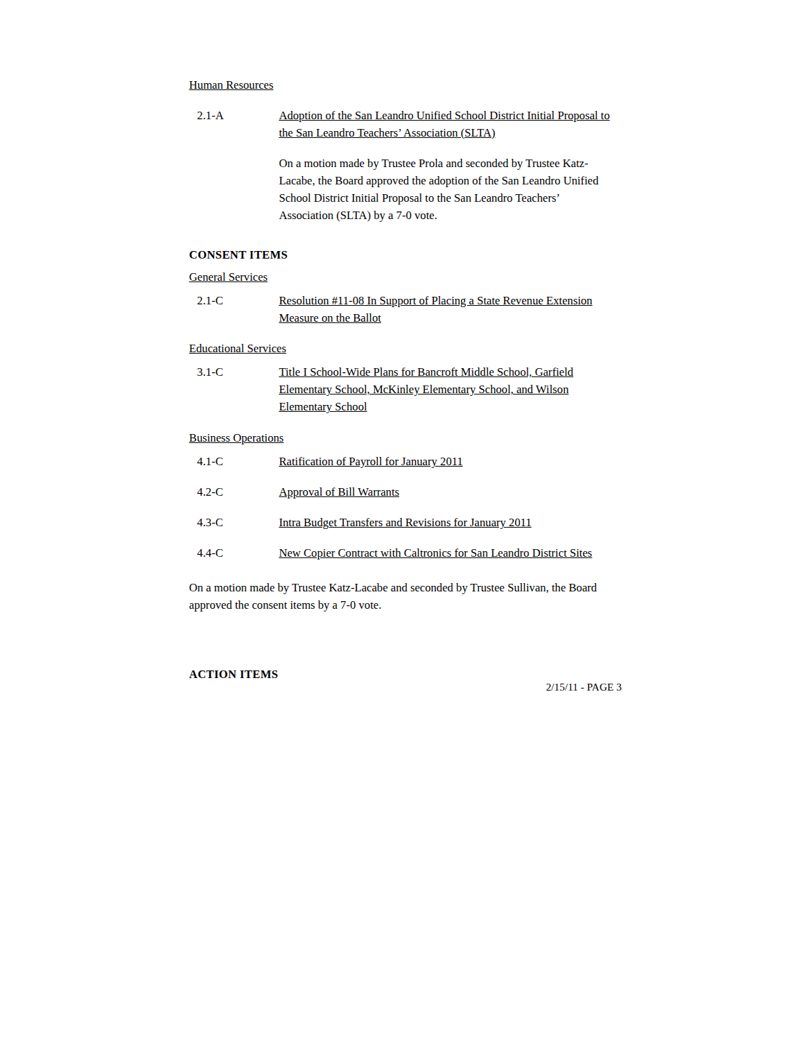Human Resources
2.1-A
Adoption of the San Leandro Unified School District Initial Proposal to the San Leandro Teachers’ Association (SLTA)
On a motion made by Trustee Prola and seconded by Trustee Katz-Lacabe, the Board approved the adoption of the San Leandro Unified School District Initial Proposal to the San Leandro Teachers’ Association (SLTA) by a 7-0 vote.
CONSENT ITEMS
General Services
2.1-C
Resolution #11-08 In Support of Placing a State Revenue Extension Measure on the Ballot
Educational Services
3.1-C
Title I School-Wide Plans for Bancroft Middle School, Garfield Elementary School, McKinley Elementary School, and Wilson Elementary School
Business Operations
4.1-C
Ratification of Payroll for January 2011
4.2-C
Approval of Bill Warrants
4.3-C
Intra Budget Transfers and Revisions for January 2011
4.4-C
New Copier Contract with Caltronics for San Leandro District Sites
On a motion made by Trustee Katz-Lacabe and seconded by Trustee Sullivan, the Board approved the consent items by a 7-0 vote.
ACTION ITEMS
2/15/11 - PAGE 3